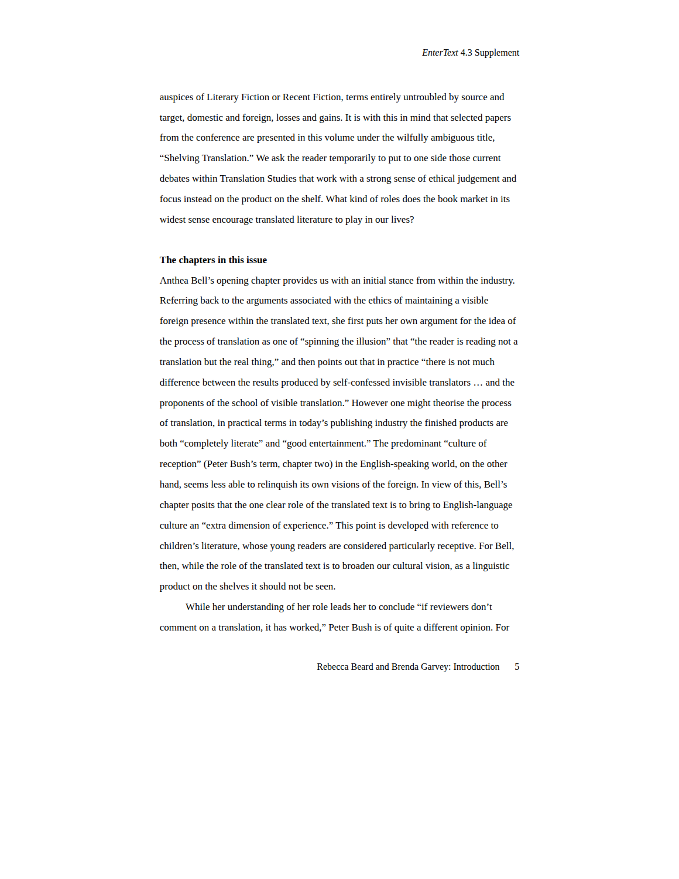EnterText 4.3 Supplement
auspices of Literary Fiction or Recent Fiction, terms entirely untroubled by source and target, domestic and foreign, losses and gains. It is with this in mind that selected papers from the conference are presented in this volume under the wilfully ambiguous title, “Shelving Translation.” We ask the reader temporarily to put to one side those current debates within Translation Studies that work with a strong sense of ethical judgement and focus instead on the product on the shelf. What kind of roles does the book market in its widest sense encourage translated literature to play in our lives?
The chapters in this issue
Anthea Bell’s opening chapter provides us with an initial stance from within the industry. Referring back to the arguments associated with the ethics of maintaining a visible foreign presence within the translated text, she first puts her own argument for the idea of the process of translation as one of “spinning the illusion” that “the reader is reading not a translation but the real thing,” and then points out that in practice “there is not much difference between the results produced by self-confessed invisible translators … and the proponents of the school of visible translation.” However one might theorise the process of translation, in practical terms in today’s publishing industry the finished products are both “completely literate” and “good entertainment.” The predominant “culture of reception” (Peter Bush’s term, chapter two) in the English-speaking world, on the other hand, seems less able to relinquish its own visions of the foreign. In view of this, Bell’s chapter posits that the one clear role of the translated text is to bring to English-language culture an “extra dimension of experience.” This point is developed with reference to children’s literature, whose young readers are considered particularly receptive. For Bell, then, while the role of the translated text is to broaden our cultural vision, as a linguistic product on the shelves it should not be seen.
While her understanding of her role leads her to conclude “if reviewers don’t comment on a translation, it has worked,” Peter Bush is of quite a different opinion. For
Rebecca Beard and Brenda Garvey: Introduction5